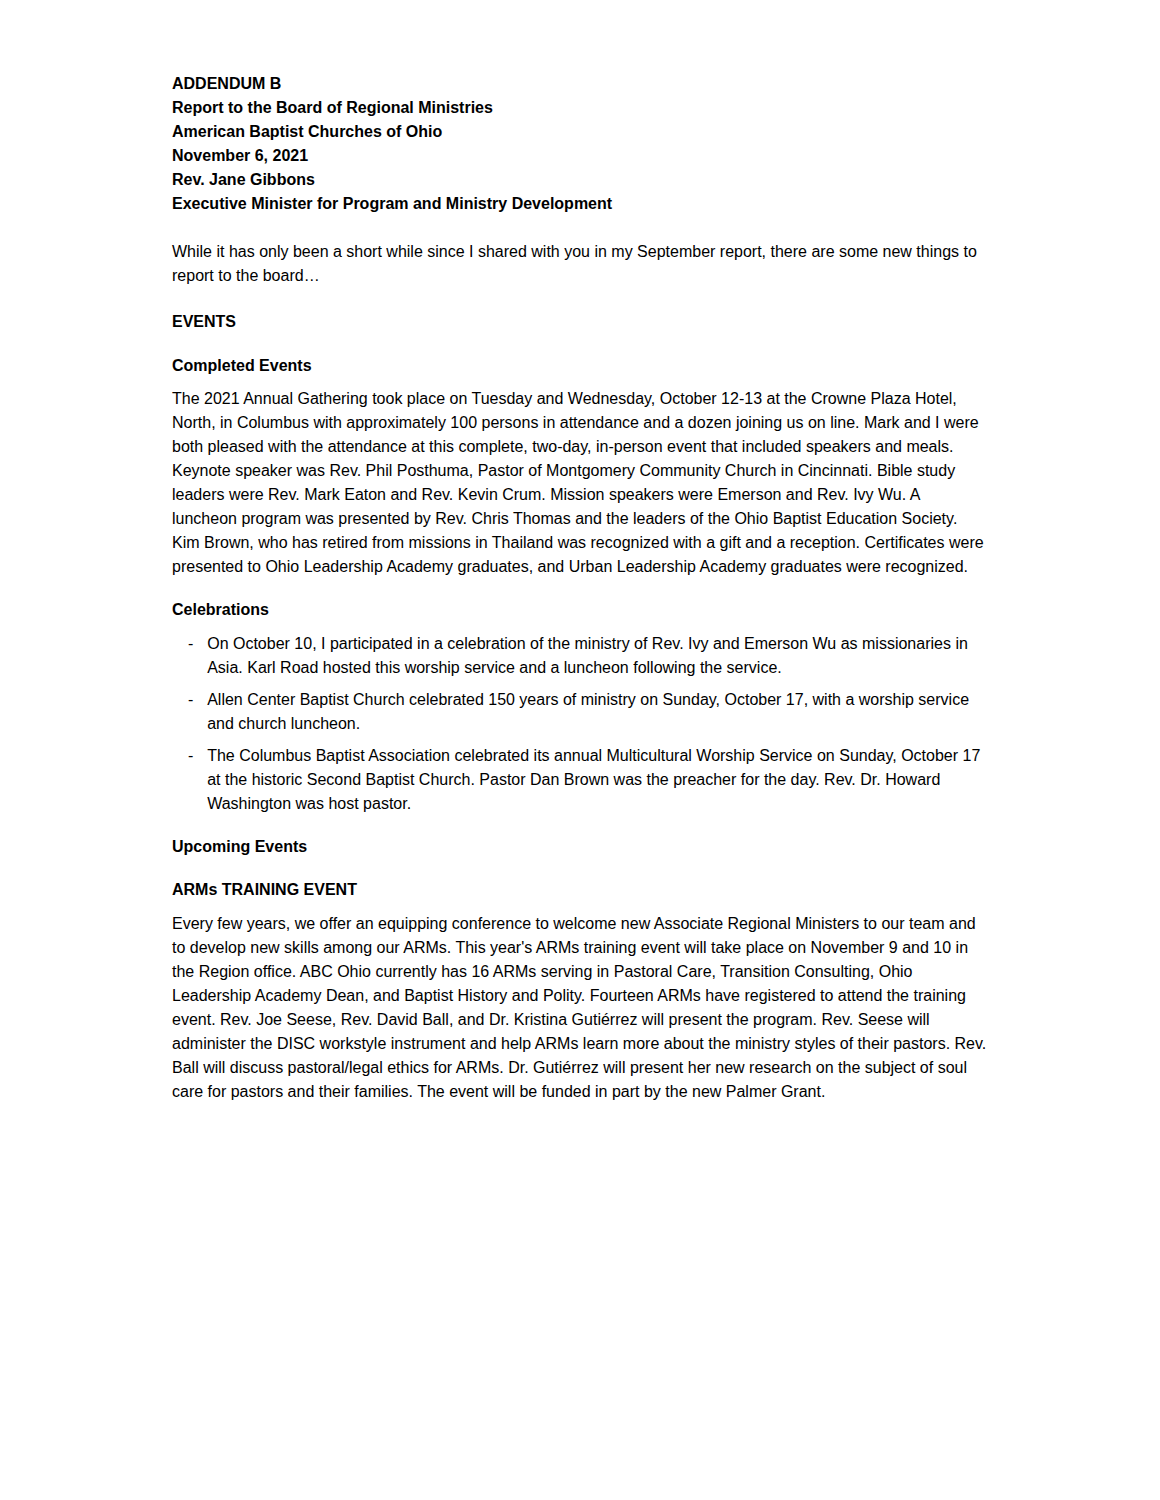ADDENDUM B
Report to the Board of Regional Ministries
American Baptist Churches of Ohio
November 6, 2021
Rev. Jane Gibbons
Executive Minister for Program and Ministry Development
While it has only been a short while since I shared with you in my September report, there are some new things to report to the board…
EVENTS
Completed Events
The 2021 Annual Gathering took place on Tuesday and Wednesday, October 12-13 at the Crowne Plaza Hotel, North, in Columbus with approximately 100 persons in attendance and a dozen joining us on line. Mark and I were both pleased with the attendance at this complete, two-day, in-person event that included speakers and meals. Keynote speaker was Rev. Phil Posthuma, Pastor of Montgomery Community Church in Cincinnati. Bible study leaders were Rev. Mark Eaton and Rev. Kevin Crum. Mission speakers were Emerson and Rev. Ivy Wu. A luncheon program was presented by Rev. Chris Thomas and the leaders of the Ohio Baptist Education Society. Kim Brown, who has retired from missions in Thailand was recognized with a gift and a reception. Certificates were presented to Ohio Leadership Academy graduates, and Urban Leadership Academy graduates were recognized.
Celebrations
On October 10, I participated in a celebration of the ministry of Rev. Ivy and Emerson Wu as missionaries in Asia. Karl Road hosted this worship service and a luncheon following the service.
Allen Center Baptist Church celebrated 150 years of ministry on Sunday, October 17, with a worship service and church luncheon.
The Columbus Baptist Association celebrated its annual Multicultural Worship Service on Sunday, October 17 at the historic Second Baptist Church. Pastor Dan Brown was the preacher for the day. Rev. Dr. Howard Washington was host pastor.
Upcoming Events
ARMs TRAINING EVENT
Every few years, we offer an equipping conference to welcome new Associate Regional Ministers to our team and to develop new skills among our ARMs. This year's ARMs training event will take place on November 9 and 10 in the Region office. ABC Ohio currently has 16 ARMs serving in Pastoral Care, Transition Consulting, Ohio Leadership Academy Dean, and Baptist History and Polity. Fourteen ARMs have registered to attend the training event. Rev. Joe Seese, Rev. David Ball, and Dr. Kristina Gutiérrez will present the program. Rev. Seese will administer the DISC workstyle instrument and help ARMs learn more about the ministry styles of their pastors. Rev. Ball will discuss pastoral/legal ethics for ARMs. Dr. Gutiérrez will present her new research on the subject of soul care for pastors and their families. The event will be funded in part by the new Palmer Grant.